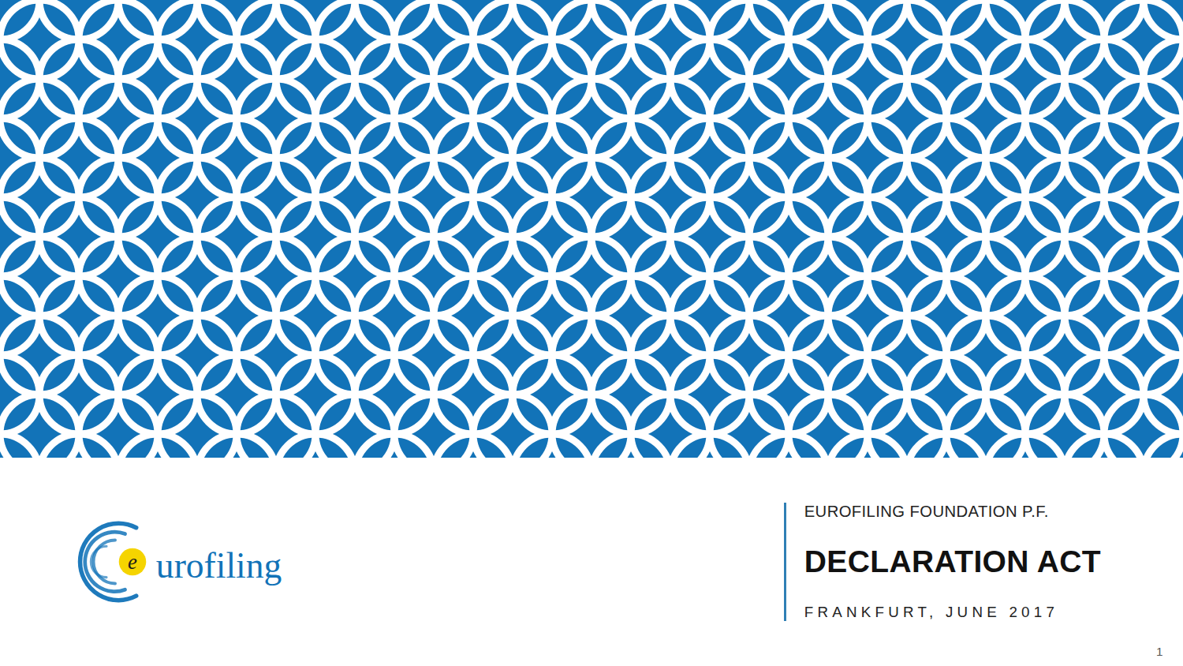e urofiling
Eurofiling Foundation P.F.
Declaration Act
Frankfurt, June 2017
1